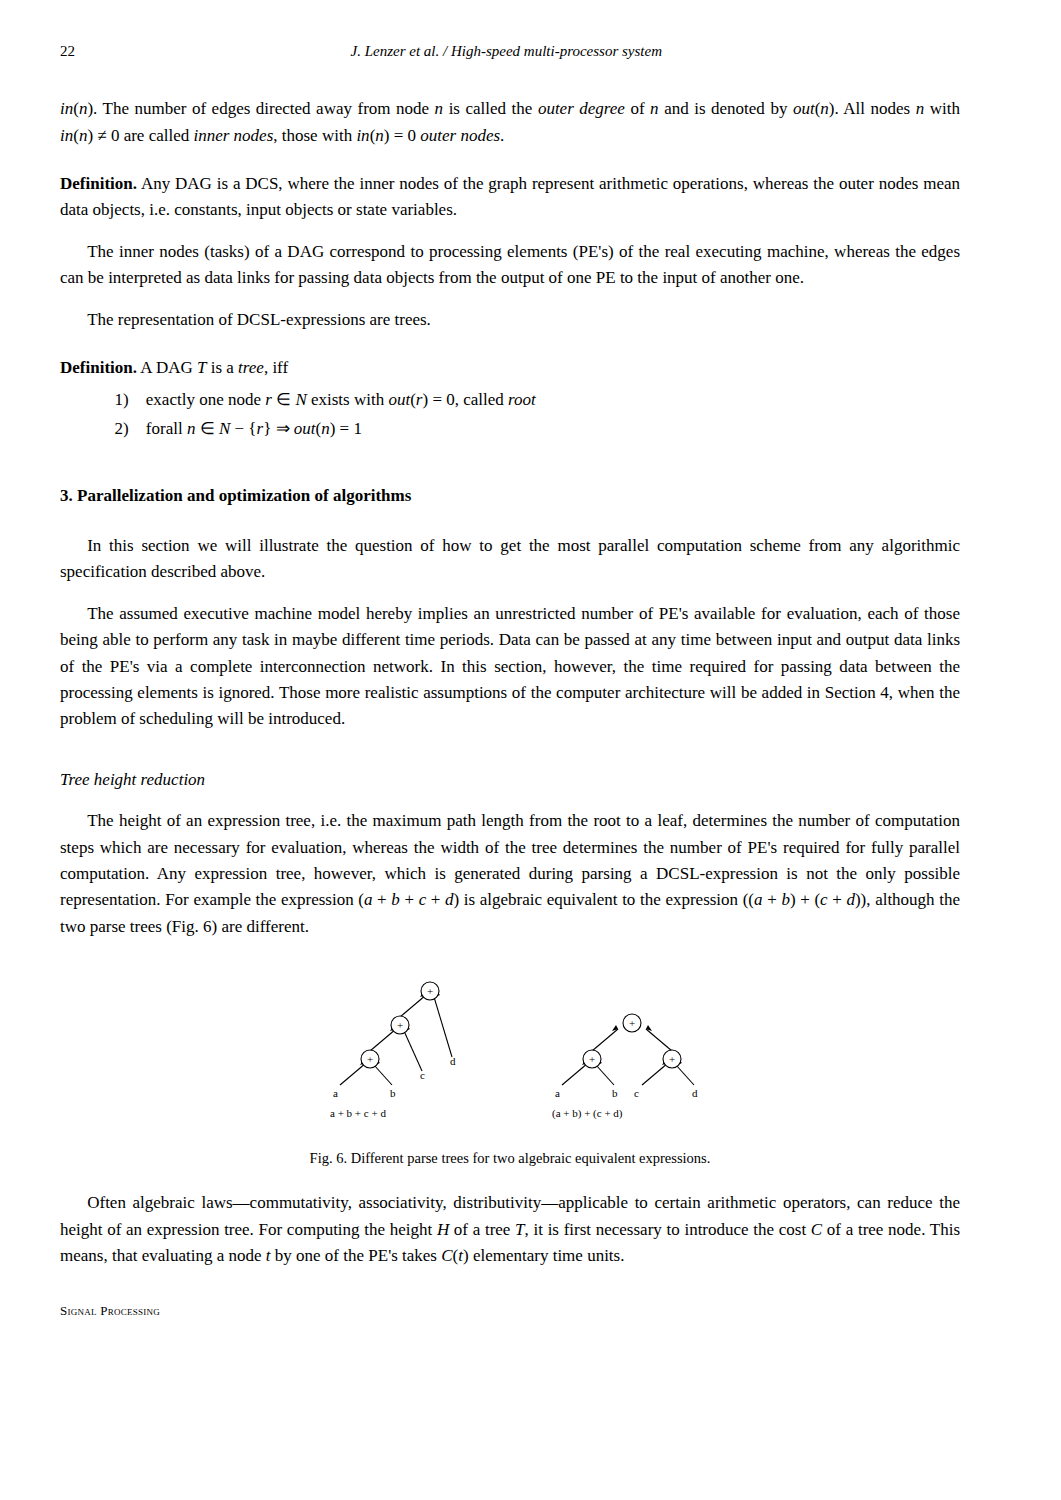22 J. Lenzer et al. / High-speed multi-processor system
in(n). The number of edges directed away from node n is called the outer degree of n and is denoted by out(n). All nodes n with in(n) ≠ 0 are called inner nodes, those with in(n) = 0 outer nodes.
Definition. Any DAG is a DCS, where the inner nodes of the graph represent arithmetic operations, whereas the outer nodes mean data objects, i.e. constants, input objects or state variables.
The inner nodes (tasks) of a DAG correspond to processing elements (PE's) of the real executing machine, whereas the edges can be interpreted as data links for passing data objects from the output of one PE to the input of another one.
The representation of DCSL-expressions are trees.
Definition. A DAG T is a tree, iff
1) exactly one node r ∈ N exists with out(r) = 0, called root
2) forall n ∈ N − {r} ⇒ out(n) = 1
3. Parallelization and optimization of algorithms
In this section we will illustrate the question of how to get the most parallel computation scheme from any algorithmic specification described above.
The assumed executive machine model hereby implies an unrestricted number of PE's available for evaluation, each of those being able to perform any task in maybe different time periods. Data can be passed at any time between input and output data links of the PE's via a complete interconnection network. In this section, however, the time required for passing data between the processing elements is ignored. Those more realistic assumptions of the computer architecture will be added in Section 4, when the problem of scheduling will be introduced.
Tree height reduction
The height of an expression tree, i.e. the maximum path length from the root to a leaf, determines the number of computation steps which are necessary for evaluation, whereas the width of the tree determines the number of PE's required for fully parallel computation. Any expression tree, however, which is generated during parsing a DCSL-expression is not the only possible representation. For example the expression (a + b + c + d) is algebraic equivalent to the expression ((a + b) + (c + d)), although the two parse trees (Fig. 6) are different.
+ + + a b c d + + + a b c d a + b + c + d (a + b) + (c + d)
Fig. 6. Different parse trees for two algebraic equivalent expressions.
Often algebraic laws—commutativity, associativity, distributivity—applicable to certain arithmetic operators, can reduce the height of an expression tree. For computing the height H of a tree T, it is first necessary to introduce the cost C of a tree node. This means, that evaluating a node t by one of the PE's takes C(t) elementary time units.
Signal Processing